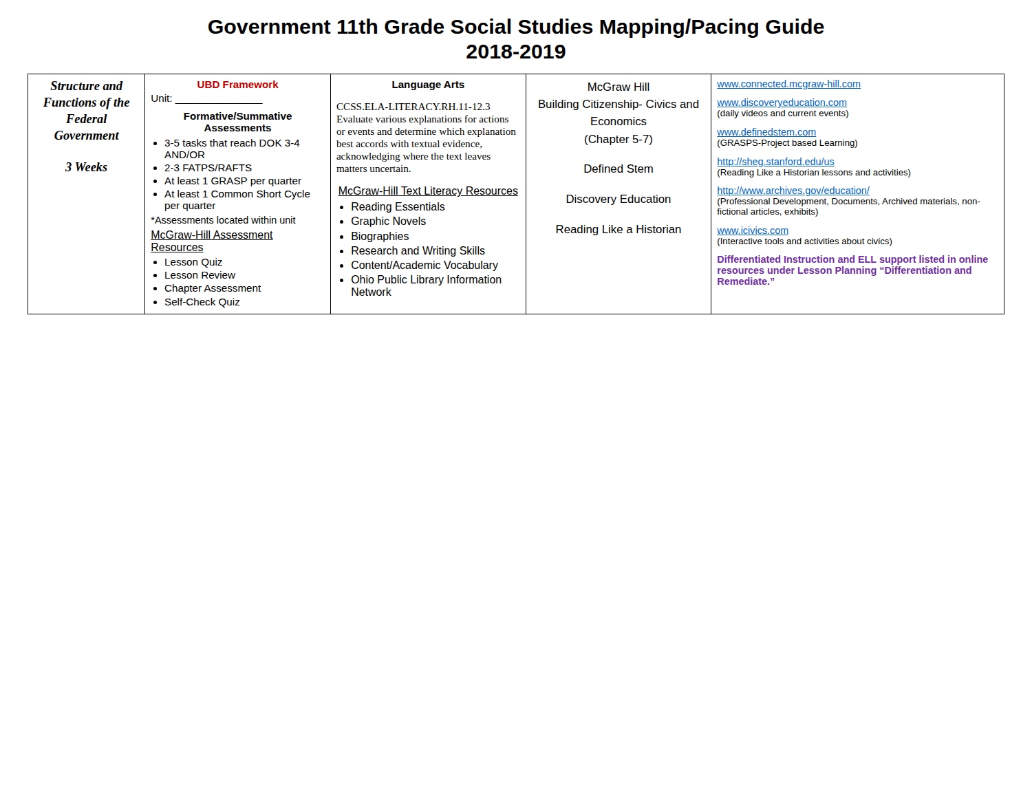Government 11th Grade Social Studies Mapping/Pacing Guide 2018-2019
| Structure and Functions of the Federal Government 3 Weeks | UBD Framework Unit: _______________ Formative/Summative Assessments 3-5 tasks that reach DOK 3-4 AND/OR 2-3 FATPS/RAFTS At least 1 GRASP per quarter At least 1 Common Short Cycle per quarter *Assessments located within unit McGraw-Hill Assessment Resources Lesson Quiz Lesson Review Chapter Assessment Self-Check Quiz | Language Arts CCSS.ELA-LITERACY.RH.11-12.3 Evaluate various explanations for actions or events and determine which explanation best accords with textual evidence, acknowledging where the text leaves matters uncertain. McGraw-Hill Text Literacy Resources Reading Essentials Graphic Novels Biographies Research and Writing Skills Content/Academic Vocabulary Ohio Public Library Information Network | McGraw Hill Building Citizenship- Civics and Economics (Chapter 5-7) Defined Stem Discovery Education Reading Like a Historian | www.connected.mcgraw-hill.com www.discoveryeducation.com (daily videos and current events) www.definedstem.com (GRASPS-Project based Learning) http://sheg.stanford.edu/us (Reading Like a Historian lessons and activities) http://www.archives.gov/education/ (Professional Development, Documents, Archived materials, non-fictional articles, exhibits) www.icivics.com (Interactive tools and activities about civics) Differentiated Instruction and ELL support listed in online resources under Lesson Planning “Differentiation and Remediate.” |